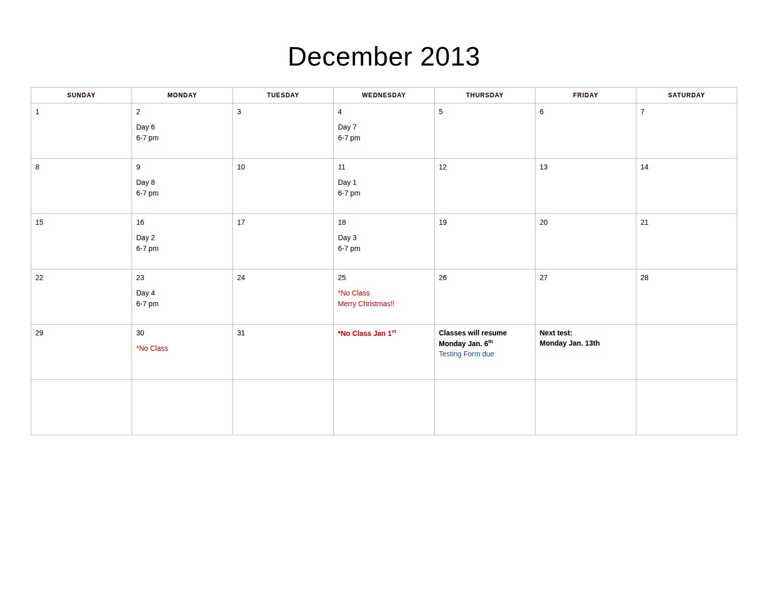December 2013
| SUNDAY | MONDAY | TUESDAY | WEDNESDAY | THURSDAY | FRIDAY | SATURDAY |
| --- | --- | --- | --- | --- | --- | --- |
| 1 | 2 Day 6 6-7 pm | 3 | 4 Day 7 6-7 pm | 5 | 6 | 7 |
| 8 | 9 Day 8 6-7 pm | 10 | 11 Day 1 6-7 pm | 12 | 13 | 14 |
| 15 | 16 Day 2 6-7 pm | 17 | 18 Day 3 6-7 pm | 19 | 20 | 21 |
| 22 | 23 Day 4 6-7 pm | 24 | 25 *No Class Merry Christmas!! | 26 | 27 | 28 |
| 29 | 30 *No Class | 31 | *No Class Jan 1 st | Classes will resume Monday Jan. 6 th Testing Form due | Next test: Monday Jan. 13th | |